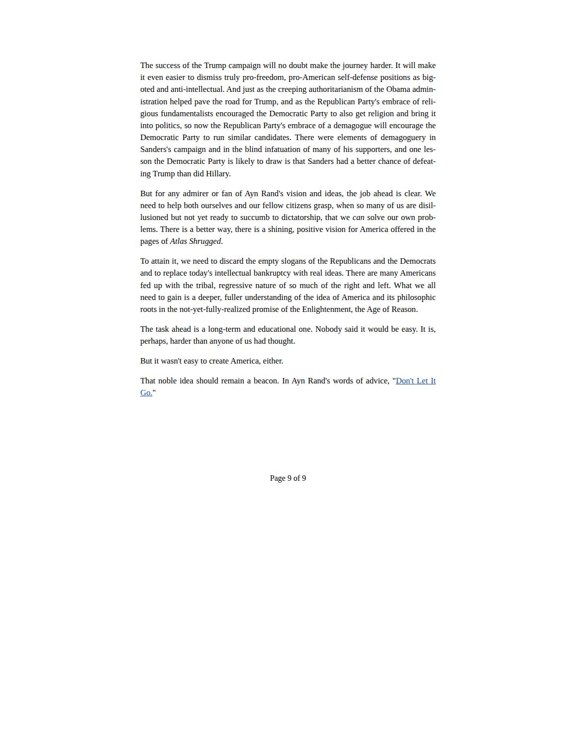The success of the Trump campaign will no doubt make the journey harder. It will make it even easier to dismiss truly pro-freedom, pro-American self-defense positions as bigoted and anti-intellectual. And just as the creeping authoritarianism of the Obama administration helped pave the road for Trump, and as the Republican Party's embrace of religious fundamentalists encouraged the Democratic Party to also get religion and bring it into politics, so now the Republican Party's embrace of a demagogue will encourage the Democratic Party to run similar candidates. There were elements of demagoguery in Sanders's campaign and in the blind infatuation of many of his supporters, and one lesson the Democratic Party is likely to draw is that Sanders had a better chance of defeating Trump than did Hillary.
But for any admirer or fan of Ayn Rand's vision and ideas, the job ahead is clear. We need to help both ourselves and our fellow citizens grasp, when so many of us are disillusioned but not yet ready to succumb to dictatorship, that we can solve our own problems. There is a better way, there is a shining, positive vision for America offered in the pages of Atlas Shrugged.
To attain it, we need to discard the empty slogans of the Republicans and the Democrats and to replace today's intellectual bankruptcy with real ideas. There are many Americans fed up with the tribal, regressive nature of so much of the right and left. What we all need to gain is a deeper, fuller understanding of the idea of America and its philosophic roots in the not-yet-fully-realized promise of the Enlightenment, the Age of Reason.
The task ahead is a long-term and educational one. Nobody said it would be easy. It is, perhaps, harder than anyone of us had thought.
But it wasn't easy to create America, either.
That noble idea should remain a beacon. In Ayn Rand's words of advice, "Don't Let It Go."
Page 9 of 9